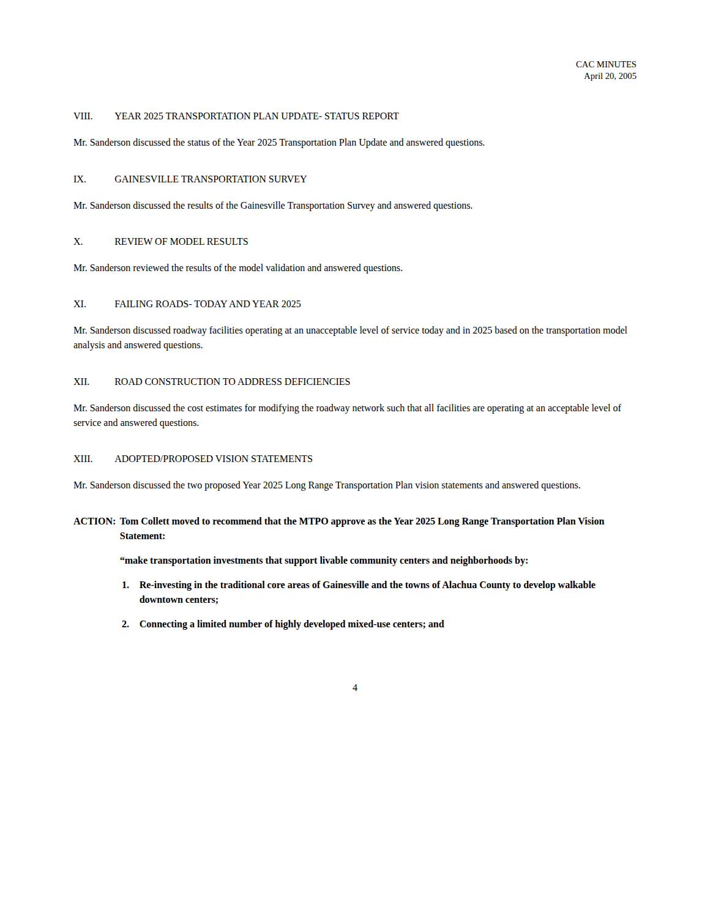CAC MINUTES
April 20, 2005
VIII. Year 2025 Transportation Plan Update- Status Report
Mr. Sanderson discussed the status of the Year 2025 Transportation Plan Update and answered questions.
IX. Gainesville Transportation Survey
Mr. Sanderson discussed the results of the Gainesville Transportation Survey and answered questions.
X. Review of Model Results
Mr. Sanderson reviewed the results of the model validation and answered questions.
XI. Failing Roads- Today and Year 2025
Mr. Sanderson discussed roadway facilities operating at an unacceptable level of service today and in 2025 based on the transportation model analysis and answered questions.
XII. Road Construction to Address Deficiencies
Mr. Sanderson discussed the cost estimates for modifying the roadway network such that all facilities are operating at an acceptable level of service and answered questions.
XIII. Adopted/Proposed Vision Statements
Mr. Sanderson discussed the two proposed Year 2025 Long Range Transportation Plan vision statements and answered questions.
ACTION:
Tom Collett moved to recommend that the MTPO approve as the Year 2025 Long Range Transportation Plan Vision Statement:
“make transportation investments that support livable community centers and neighborhoods by:
Re-investing in the traditional core areas of Gainesville and the towns of Alachua County to develop walkable downtown centers;
Connecting a limited number of highly developed mixed-use centers; and
4